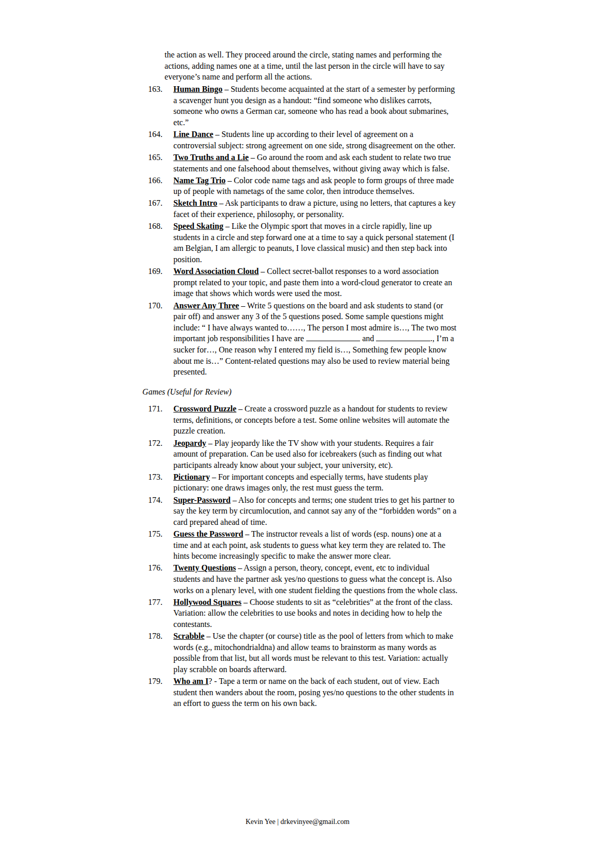the action as well. They proceed around the circle, stating names and performing the actions, adding names one at a time, until the last person in the circle will have to say everyone’s name and perform all the actions.
Human Bingo – Students become acquainted at the start of a semester by performing a scavenger hunt you design as a handout: “find someone who dislikes carrots, someone who owns a German car, someone who has read a book about submarines, etc.”
Line Dance – Students line up according to their level of agreement on a controversial subject: strong agreement on one side, strong disagreement on the other.
Two Truths and a Lie – Go around the room and ask each student to relate two true statements and one falsehood about themselves, without giving away which is false.
Name Tag Trio – Color code name tags and ask people to form groups of three made up of people with nametags of the same color, then introduce themselves.
Sketch Intro – Ask participants to draw a picture, using no letters, that captures a key facet of their experience, philosophy, or personality.
Speed Skating – Like the Olympic sport that moves in a circle rapidly, line up students in a circle and step forward one at a time to say a quick personal statement (I am Belgian, I am allergic to peanuts, I love classical music) and then step back into position.
Word Association Cloud – Collect secret-ballot responses to a word association prompt related to your topic, and paste them into a word-cloud generator to create an image that shows which words were used the most.
Answer Any Three – Write 5 questions on the board and ask students to stand (or pair off) and answer any 3 of the 5 questions posed. Some sample questions might include: “ I have always wanted to……, The person I most admire is…, The two most important job responsibilities I have are and ., I’m a sucker for…, One reason why I entered my field is…, Something few people know about me is…” Content-related questions may also be used to review material being presented.
Games (Useful for Review)
Crossword Puzzle – Create a crossword puzzle as a handout for students to review terms, definitions, or concepts before a test. Some online websites will automate the puzzle creation.
Jeopardy – Play jeopardy like the TV show with your students. Requires a fair amount of preparation. Can be used also for icebreakers (such as finding out what participants already know about your subject, your university, etc).
Pictionary – For important concepts and especially terms, have students play pictionary: one draws images only, the rest must guess the term.
Super-Password – Also for concepts and terms; one student tries to get his partner to say the key term by circumlocution, and cannot say any of the “forbidden words” on a card prepared ahead of time.
Guess the Password – The instructor reveals a list of words (esp. nouns) one at a time and at each point, ask students to guess what key term they are related to. The hints become increasingly specific to make the answer more clear.
Twenty Questions – Assign a person, theory, concept, event, etc to individual students and have the partner ask yes/no questions to guess what the concept is. Also works on a plenary level, with one student fielding the questions from the whole class.
Hollywood Squares – Choose students to sit as “celebrities” at the front of the class. Variation: allow the celebrities to use books and notes in deciding how to help the contestants.
Scrabble – Use the chapter (or course) title as the pool of letters from which to make words (e.g., mitochondrialdna) and allow teams to brainstorm as many words as possible from that list, but all words must be relevant to this test. Variation: actually play scrabble on boards afterward.
Who am I? - Tape a term or name on the back of each student, out of view. Each student then wanders about the room, posing yes/no questions to the other students in an effort to guess the term on his own back.
Kevin Yee | drkevinyee@gmail.com